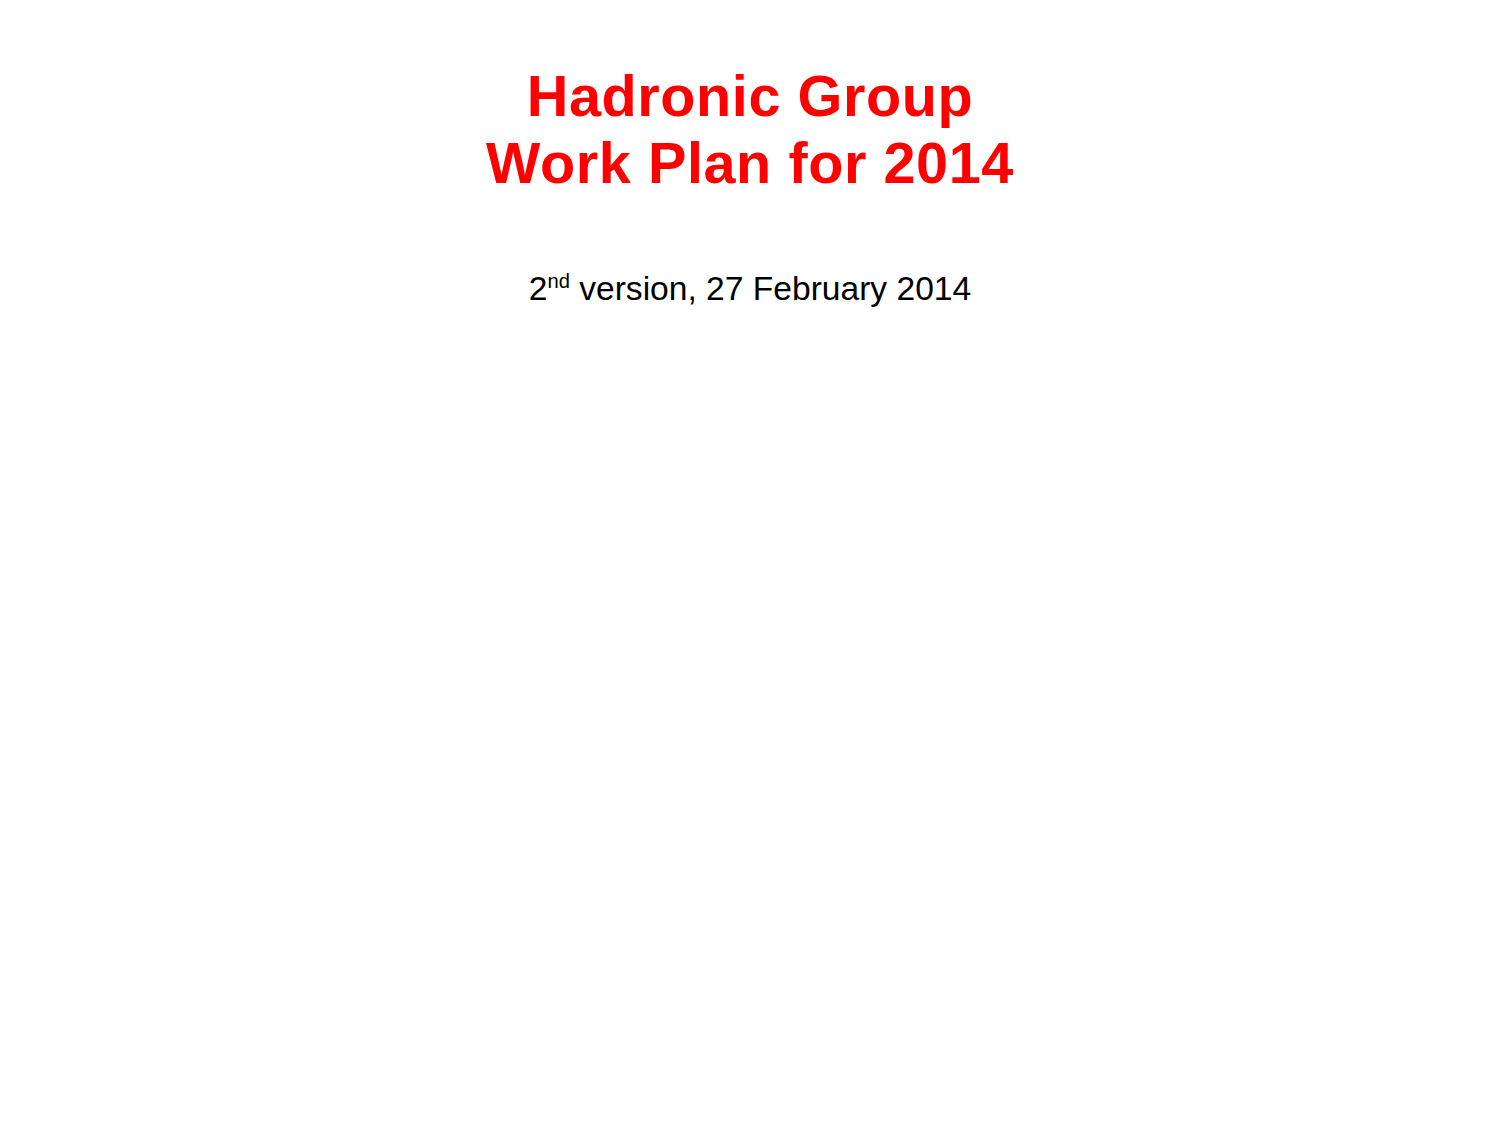Hadronic Group
Work Plan for 2014
2nd version, 27 February 2014